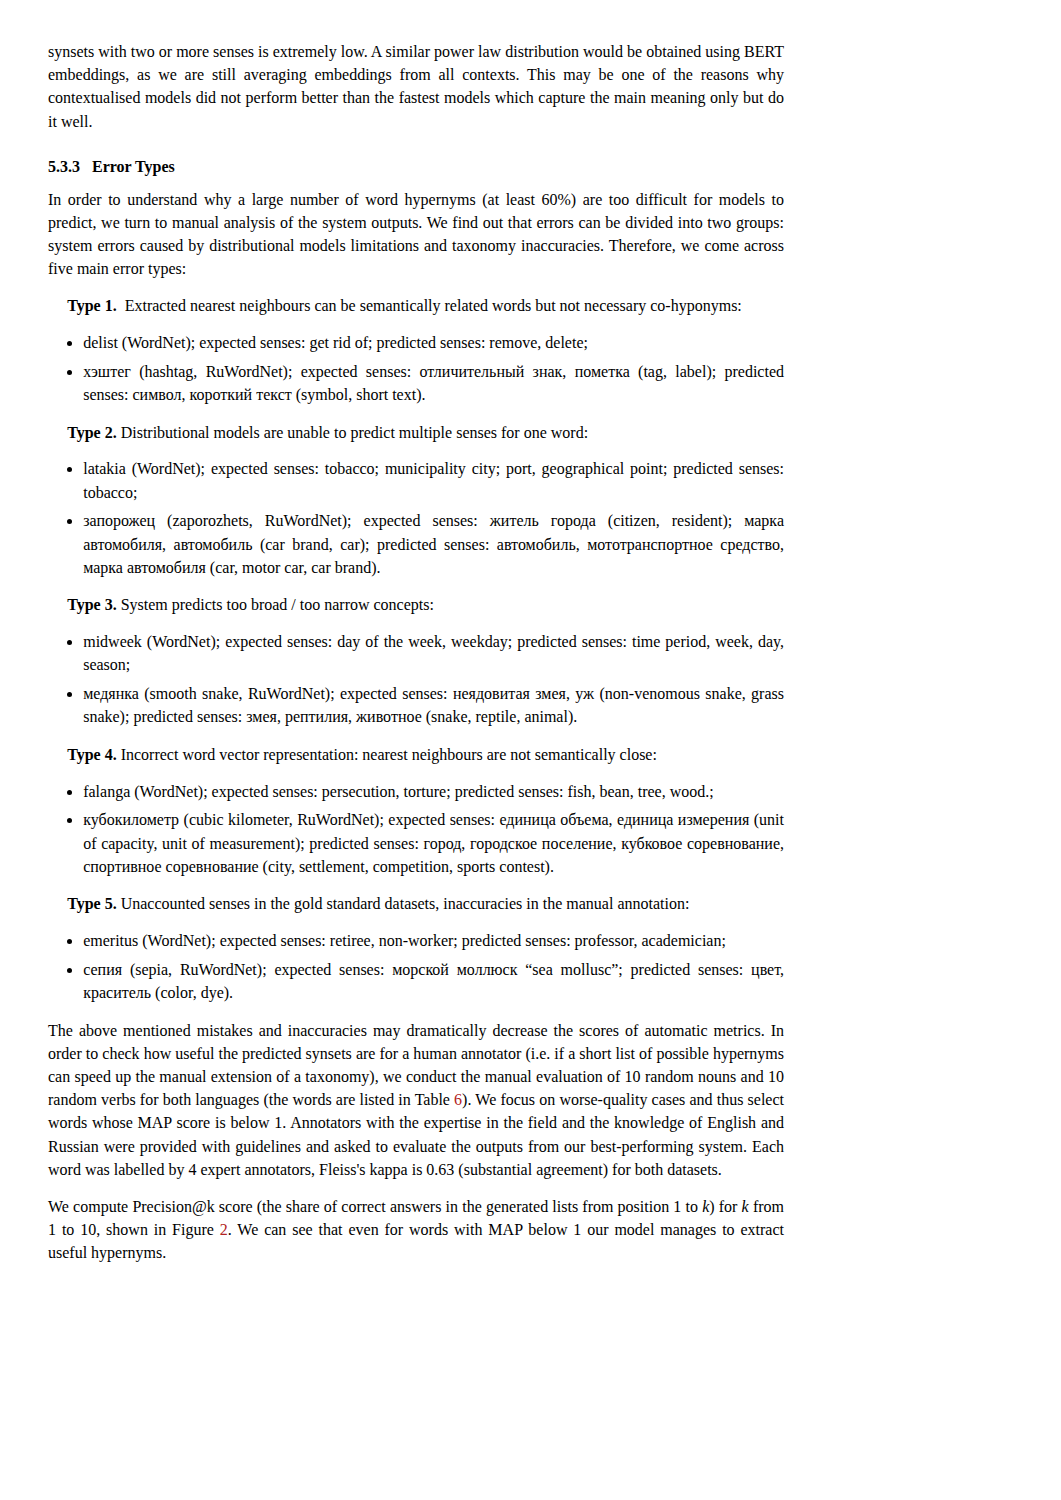synsets with two or more senses is extremely low. A similar power law distribution would be obtained using BERT embeddings, as we are still averaging embeddings from all contexts. This may be one of the reasons why contextualised models did not perform better than the fastest models which capture the main meaning only but do it well.
5.3.3 Error Types
In order to understand why a large number of word hypernyms (at least 60%) are too difficult for models to predict, we turn to manual analysis of the system outputs. We find out that errors can be divided into two groups: system errors caused by distributional models limitations and taxonomy inaccuracies. Therefore, we come across five main error types:
Type 1. Extracted nearest neighbours can be semantically related words but not necessary co-hyponyms:
delist (WordNet); expected senses: get rid of; predicted senses: remove, delete;
хэштег (hashtag, RuWordNet); expected senses: отличительный знак, пометка (tag, label); predicted senses: символ, короткий текст (symbol, short text).
Type 2. Distributional models are unable to predict multiple senses for one word:
latakia (WordNet); expected senses: tobacco; municipality city; port, geographical point; predicted senses: tobacco;
запорожец (zaporozhets, RuWordNet); expected senses: житель города (citizen, resident); марка автомобиля, автомобиль (car brand, car); predicted senses: автомобиль, мототранспортное средство, марка автомобиля (car, motor car, car brand).
Type 3. System predicts too broad / too narrow concepts:
midweek (WordNet); expected senses: day of the week, weekday; predicted senses: time period, week, day, season;
медянка (smooth snake, RuWordNet); expected senses: неядовитая змея, уж (non-venomous snake, grass snake); predicted senses: змея, рептилия, животное (snake, reptile, animal).
Type 4. Incorrect word vector representation: nearest neighbours are not semantically close:
falanga (WordNet); expected senses: persecution, torture; predicted senses: fish, bean, tree, wood.;
кубокилометр (cubic kilometer, RuWordNet); expected senses: единица объема, единица измерения (unit of capacity, unit of measurement); predicted senses: город, городское поселение, кубковое соревнование, спортивное соревнование (city, settlement, competition, sports contest).
Type 5. Unaccounted senses in the gold standard datasets, inaccuracies in the manual annotation:
emeritus (WordNet); expected senses: retiree, non-worker; predicted senses: professor, academician;
сепия (sepia, RuWordNet); expected senses: морской моллюск “sea mollusc”; predicted senses: цвет, краситель (color, dye).
The above mentioned mistakes and inaccuracies may dramatically decrease the scores of automatic metrics. In order to check how useful the predicted synsets are for a human annotator (i.e. if a short list of possible hypernyms can speed up the manual extension of a taxonomy), we conduct the manual evaluation of 10 random nouns and 10 random verbs for both languages (the words are listed in Table 6). We focus on worse-quality cases and thus select words whose MAP score is below 1. Annotators with the expertise in the field and the knowledge of English and Russian were provided with guidelines and asked to evaluate the outputs from our best-performing system. Each word was labelled by 4 expert annotators, Fleiss's kappa is 0.63 (substantial agreement) for both datasets.
We compute Precision@k score (the share of correct answers in the generated lists from position 1 to k) for k from 1 to 10, shown in Figure 2. We can see that even for words with MAP below 1 our model manages to extract useful hypernyms.